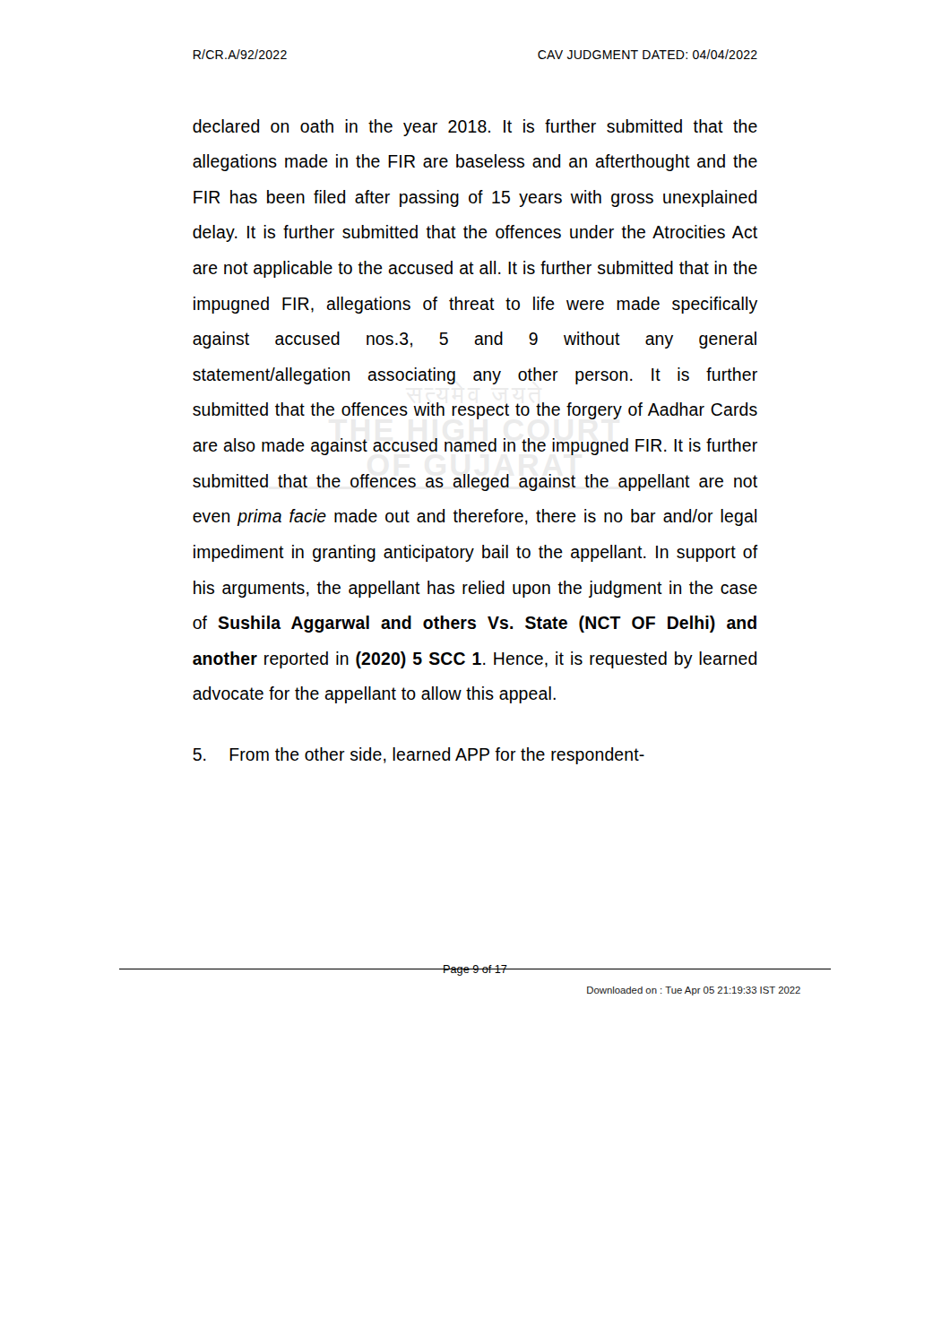R/CR.A/92/2022 CAV JUDGMENT DATED: 04/04/2022
सत्यमेव जयते
THE HIGH COURT
OF GUJARAT
declared on oath in the year 2018. It is further submitted that the allegations made in the FIR are baseless and an afterthought and the FIR has been filed after passing of 15 years with gross unexplained delay. It is further submitted that the offences under the Atrocities Act are not applicable to the accused at all. It is further submitted that in the impugned FIR, allegations of threat to life were made specifically against accused nos.3, 5 and 9 without any general statement/allegation associating any other person. It is further submitted that the offences with respect to the forgery of Aadhar Cards are also made against accused named in the impugned FIR. It is further submitted that the offences as alleged against the appellant are not even prima facie made out and therefore, there is no bar and/or legal impediment in granting anticipatory bail to the appellant. In support of his arguments, the appellant has relied upon the judgment in the case of Sushila Aggarwal and others Vs. State (NCT OF Delhi) and another reported in (2020) 5 SCC 1. Hence, it is requested by learned advocate for the appellant to allow this appeal.
5. From the other side, learned APP for the respondent-
Page 9 of 17
Downloaded on : Tue Apr 05 21:19:33 IST 2022